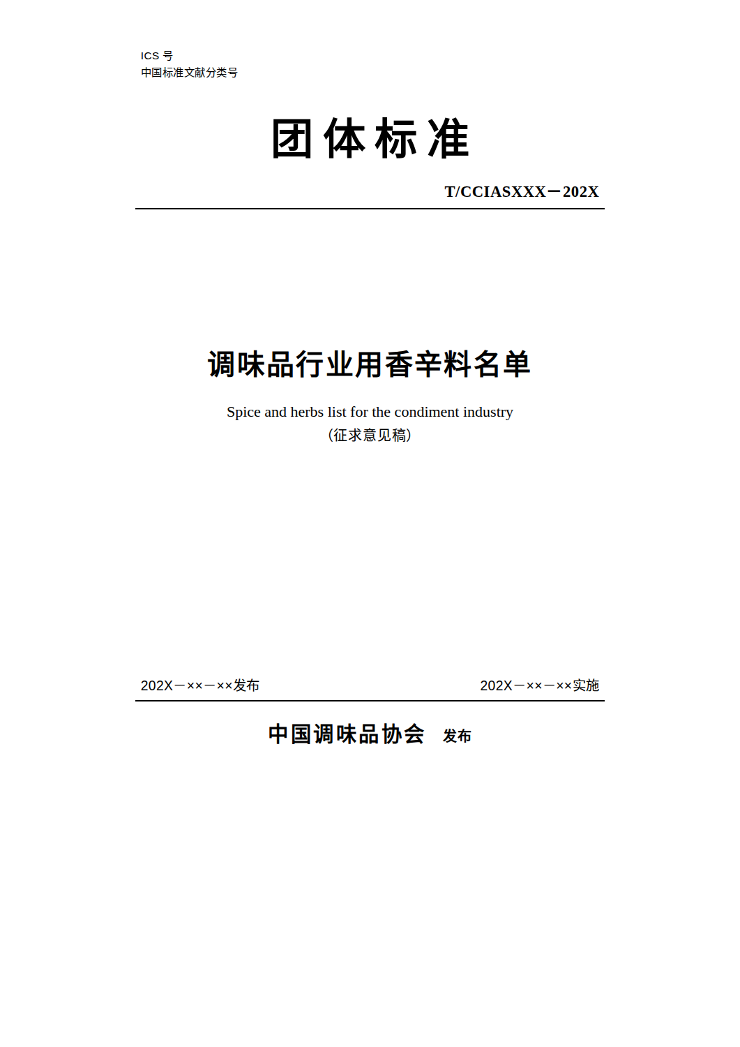ICS 号
中国标准文献分类号
团体标准
T/CCIASXXX－202X
调味品行业用香辛料名单
Spice and herbs list for the condiment industry
（征求意见稿）
202X－××－××发布 202X－××－××实施
中国调味品协会发布